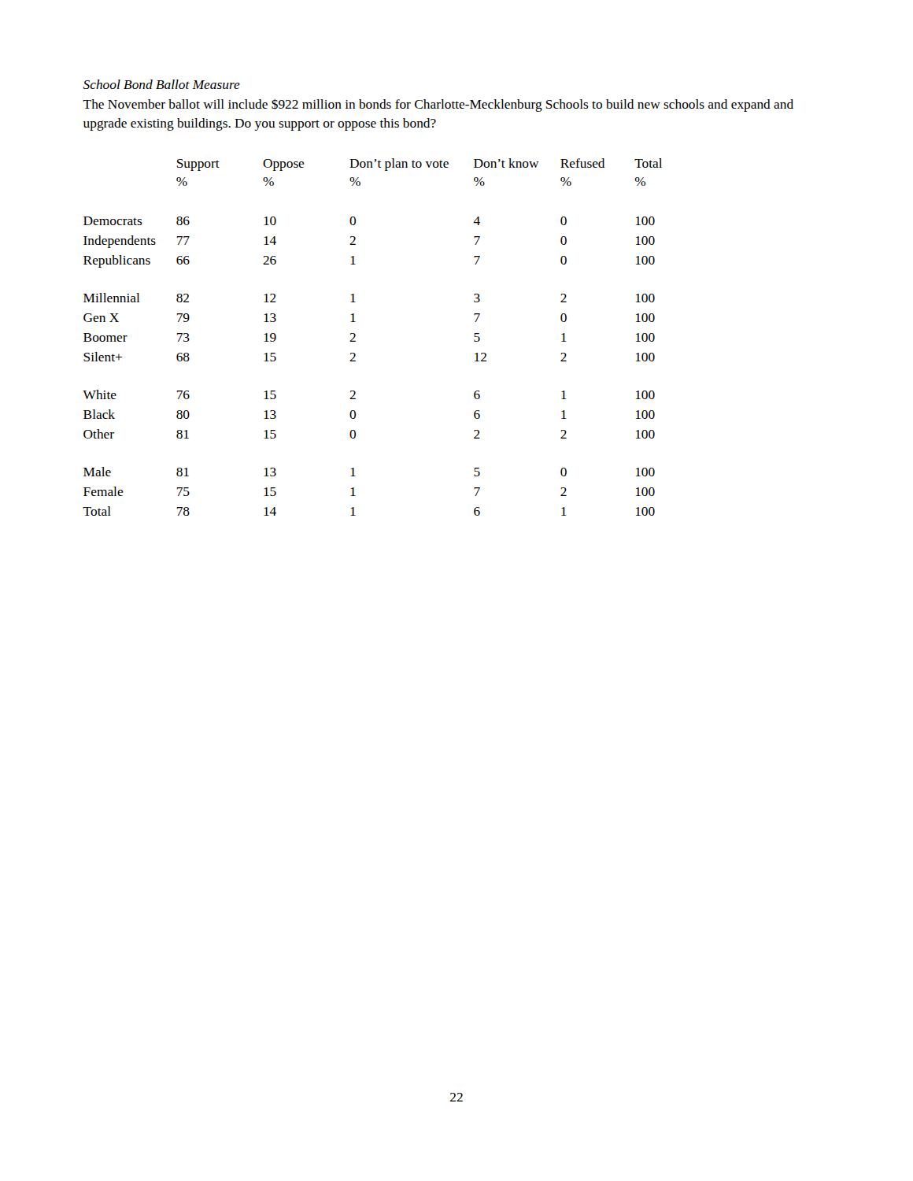School Bond Ballot Measure
The November ballot will include $922 million in bonds for Charlotte-Mecklenburg Schools to build new schools and expand and upgrade existing buildings. Do you support or oppose this bond?
| | Support | Oppose | Don’t plan to vote | Don’t know | Refused | Total |
| --- | --- | --- | --- | --- | --- | --- |
| | % | % | % | % | % | % |
| Democrats | 86 | 10 | 0 | 4 | 0 | 100 |
| Independents | 77 | 14 | 2 | 7 | 0 | 100 |
| Republicans | 66 | 26 | 1 | 7 | 0 | 100 |
| Millennial | 82 | 12 | 1 | 3 | 2 | 100 |
| Gen X | 79 | 13 | 1 | 7 | 0 | 100 |
| Boomer | 73 | 19 | 2 | 5 | 1 | 100 |
| Silent+ | 68 | 15 | 2 | 12 | 2 | 100 |
| White | 76 | 15 | 2 | 6 | 1 | 100 |
| Black | 80 | 13 | 0 | 6 | 1 | 100 |
| Other | 81 | 15 | 0 | 2 | 2 | 100 |
| Male | 81 | 13 | 1 | 5 | 0 | 100 |
| Female | 75 | 15 | 1 | 7 | 2 | 100 |
| Total | 78 | 14 | 1 | 6 | 1 | 100 |
22